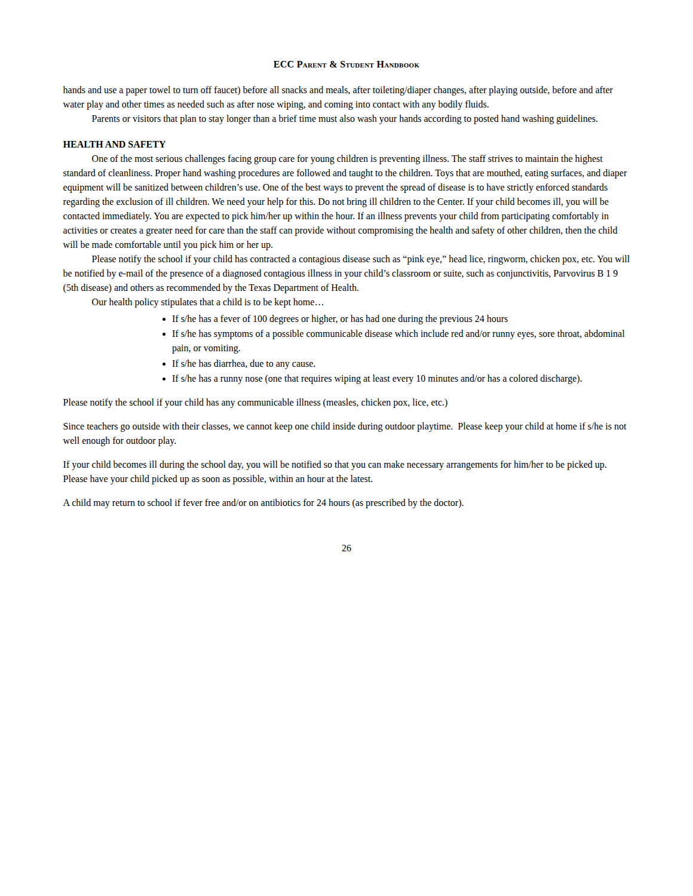ECC Parent & Student Handbook
hands and use a paper towel to turn off faucet) before all snacks and meals, after toileting/diaper changes, after playing outside, before and after water play and other times as needed such as after nose wiping, and coming into contact with any bodily fluids.
Parents or visitors that plan to stay longer than a brief time must also wash your hands according to posted hand washing guidelines.
HEALTH AND SAFETY
One of the most serious challenges facing group care for young children is preventing illness. The staff strives to maintain the highest standard of cleanliness. Proper hand washing procedures are followed and taught to the children. Toys that are mouthed, eating surfaces, and diaper equipment will be sanitized between children’s use. One of the best ways to prevent the spread of disease is to have strictly enforced standards regarding the exclusion of ill children. We need your help for this. Do not bring ill children to the Center. If your child becomes ill, you will be contacted immediately. You are expected to pick him/her up within the hour. If an illness prevents your child from participating comfortably in activities or creates a greater need for care than the staff can provide without compromising the health and safety of other children, then the child will be made comfortable until you pick him or her up.
Please notify the school if your child has contracted a contagious disease such as “pink eye,” head lice, ringworm, chicken pox, etc. You will be notified by e-mail of the presence of a diagnosed contagious illness in your child’s classroom or suite, such as conjunctivitis, Parvovirus B 1 9 (5th disease) and others as recommended by the Texas Department of Health.
Our health policy stipulates that a child is to be kept home…
If s/he has a fever of 100 degrees or higher, or has had one during the previous 24 hours
If s/he has symptoms of a possible communicable disease which include red and/or runny eyes, sore throat, abdominal pain, or vomiting.
If s/he has diarrhea, due to any cause.
If s/he has a runny nose (one that requires wiping at least every 10 minutes and/or has a colored discharge).
Please notify the school if your child has any communicable illness (measles, chicken pox, lice, etc.)
Since teachers go outside with their classes, we cannot keep one child inside during outdoor playtime. Please keep your child at home if s/he is not well enough for outdoor play.
If your child becomes ill during the school day, you will be notified so that you can make necessary arrangements for him/her to be picked up. Please have your child picked up as soon as possible, within an hour at the latest.
A child may return to school if fever free and/or on antibiotics for 24 hours (as prescribed by the doctor).
26